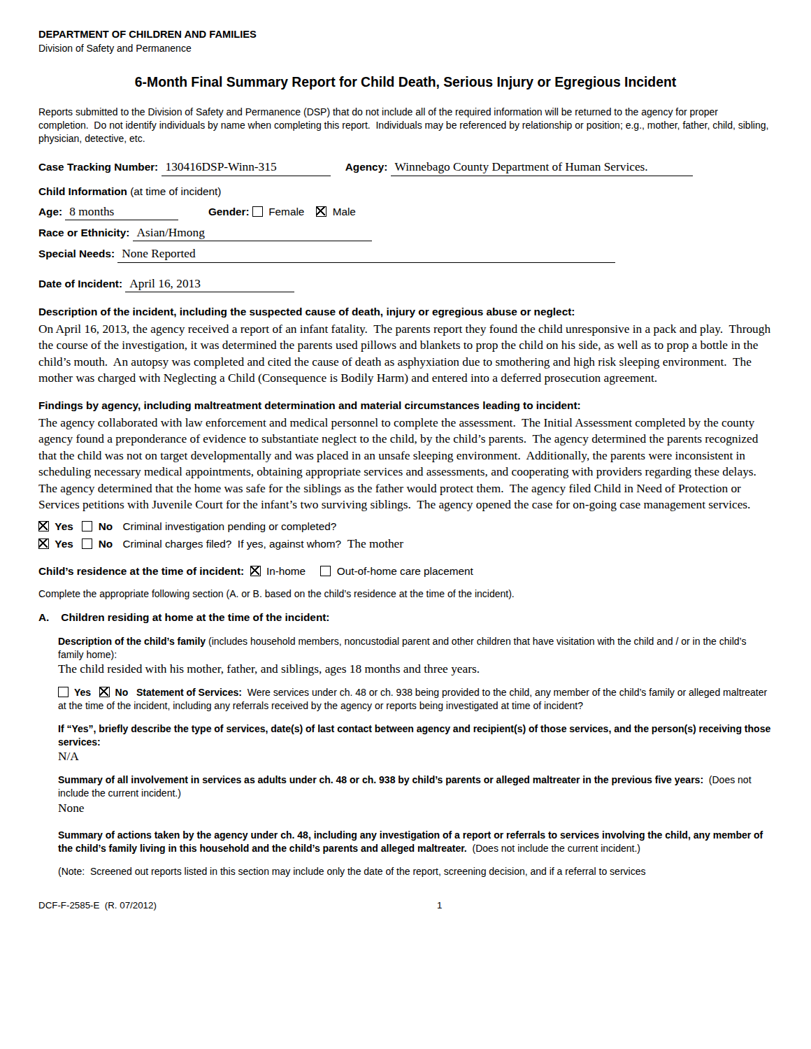DEPARTMENT OF CHILDREN AND FAMILIES
Division of Safety and Permanence
6-Month Final Summary Report for Child Death, Serious Injury or Egregious Incident
Reports submitted to the Division of Safety and Permanence (DSP) that do not include all of the required information will be returned to the agency for proper completion. Do not identify individuals by name when completing this report. Individuals may be referenced by relationship or position; e.g., mother, father, child, sibling, physician, detective, etc.
Case Tracking Number: 130416DSP-Winn-315 Agency: Winnebago County Department of Human Services.
Child Information (at time of incident)
Age: 8 months Gender: Female Male
Race or Ethnicity: Asian/Hmong
Special Needs: None Reported
Date of Incident: April 16, 2013
Description of the incident, including the suspected cause of death, injury or egregious abuse or neglect:
On April 16, 2013, the agency received a report of an infant fatality. The parents report they found the child unresponsive in a pack and play. Through the course of the investigation, it was determined the parents used pillows and blankets to prop the child on his side, as well as to prop a bottle in the child’s mouth. An autopsy was completed and cited the cause of death as asphyxiation due to smothering and high risk sleeping environment. The mother was charged with Neglecting a Child (Consequence is Bodily Harm) and entered into a deferred prosecution agreement.
Findings by agency, including maltreatment determination and material circumstances leading to incident:
The agency collaborated with law enforcement and medical personnel to complete the assessment. The Initial Assessment completed by the county agency found a preponderance of evidence to substantiate neglect to the child, by the child’s parents. The agency determined the parents recognized that the child was not on target developmentally and was placed in an unsafe sleeping environment. Additionally, the parents were inconsistent in scheduling necessary medical appointments, obtaining appropriate services and assessments, and cooperating with providers regarding these delays. The agency determined that the home was safe for the siblings as the father would protect them. The agency filed Child in Need of Protection or Services petitions with Juvenile Court for the infant’s two surviving siblings. The agency opened the case for on-going case management services.
Yes No Criminal investigation pending or completed?
Yes No Criminal charges filed? If yes, against whom? The mother
Child’s residence at the time of incident: In-home Out-of-home care placement
Complete the appropriate following section (A. or B. based on the child’s residence at the time of the incident).
A. Children residing at home at the time of the incident:
Description of the child’s family (includes household members, noncustodial parent and other children that have visitation with the child and / or in the child’s family home):
The child resided with his mother, father, and siblings, ages 18 months and three years.
Yes No Statement of Services: Were services under ch. 48 or ch. 938 being provided to the child, any member of the child’s family or alleged maltreater at the time of the incident, including any referrals received by the agency or reports being investigated at time of incident?
If “Yes”, briefly describe the type of services, date(s) of last contact between agency and recipient(s) of those services, and the person(s) receiving those services:
N/A
Summary of all involvement in services as adults under ch. 48 or ch. 938 by child’s parents or alleged maltreater in the previous five years: (Does not include the current incident.)
None
Summary of actions taken by the agency under ch. 48, including any investigation of a report or referrals to services involving the child, any member of the child’s family living in this household and the child’s parents and alleged maltreater. (Does not include the current incident.)
(Note: Screened out reports listed in this section may include only the date of the report, screening decision, and if a referral to services
DCF-F-2585-E (R. 07/2012) 1